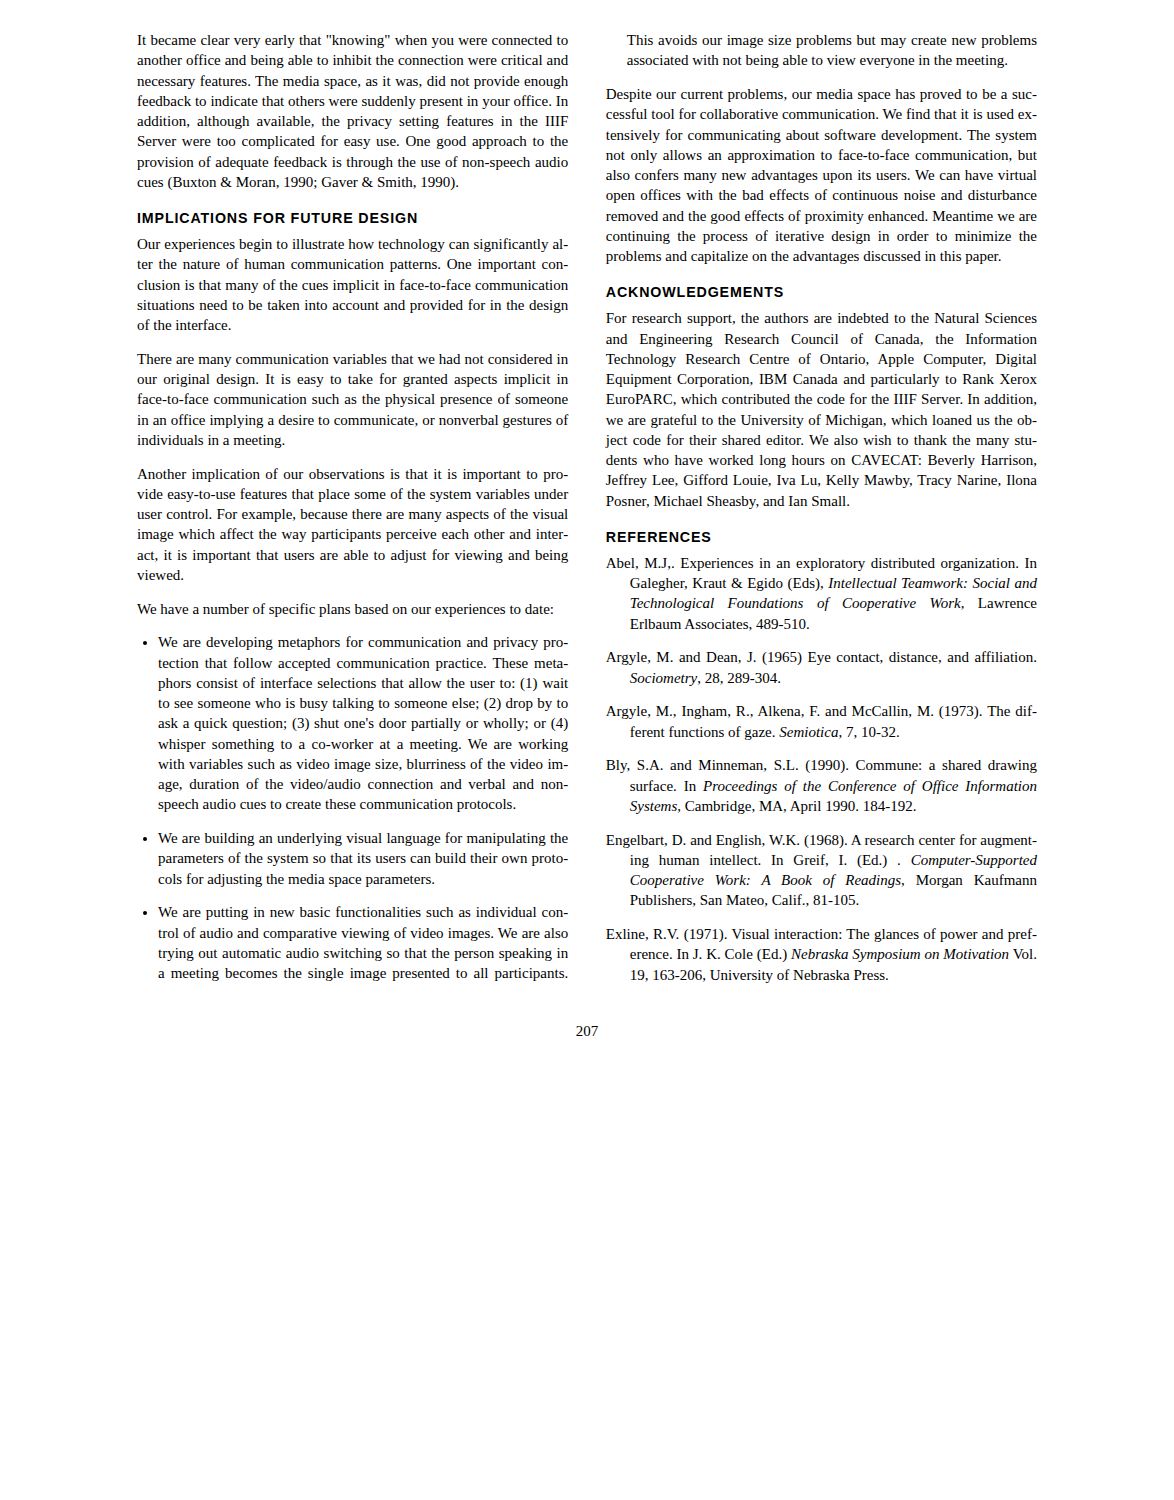It became clear very early that "knowing" when you were connected to another office and being able to inhibit the connection were critical and necessary features. The media space, as it was, did not provide enough feedback to indicate that others were suddenly present in your office. In addition, although available, the privacy setting features in the IIIF Server were too complicated for easy use. One good approach to the provision of adequate feedback is through the use of non-speech audio cues (Buxton & Moran, 1990; Gaver & Smith, 1990).
IMPLICATIONS FOR FUTURE DESIGN
Our experiences begin to illustrate how technology can significantly alter the nature of human communication patterns. One important conclusion is that many of the cues implicit in face-to-face communication situations need to be taken into account and provided for in the design of the interface.
There are many communication variables that we had not considered in our original design. It is easy to take for granted aspects implicit in face-to-face communication such as the physical presence of someone in an office implying a desire to communicate, or nonverbal gestures of individuals in a meeting.
Another implication of our observations is that it is important to provide easy-to-use features that place some of the system variables under user control. For example, because there are many aspects of the visual image which affect the way participants perceive each other and interact, it is important that users are able to adjust for viewing and being viewed.
We have a number of specific plans based on our experiences to date:
We are developing metaphors for communication and privacy protection that follow accepted communication practice. These metaphors consist of interface selections that allow the user to: (1) wait to see someone who is busy talking to someone else; (2) drop by to ask a quick question; (3) shut one's door partially or wholly; or (4) whisper something to a co-worker at a meeting. We are working with variables such as video image size, blurriness of the video image, duration of the video/audio connection and verbal and non-speech audio cues to create these communication protocols.
We are building an underlying visual language for manipulating the parameters of the system so that its users can build their own protocols for adjusting the media space parameters.
We are putting in new basic functionalities such as individual control of audio and comparative viewing of video images. We are also trying out automatic audio switching so that the person speaking in a meeting becomes the single image presented to all participants. This avoids our image size problems but may create new problems associated with not being able to view everyone in the meeting.
Despite our current problems, our media space has proved to be a successful tool for collaborative communication. We find that it is used extensively for communicating about software development. The system not only allows an approximation to face-to-face communication, but also confers many new advantages upon its users. We can have virtual open offices with the bad effects of continuous noise and disturbance removed and the good effects of proximity enhanced. Meantime we are continuing the process of iterative design in order to minimize the problems and capitalize on the advantages discussed in this paper.
ACKNOWLEDGEMENTS
For research support, the authors are indebted to the Natural Sciences and Engineering Research Council of Canada, the Information Technology Research Centre of Ontario, Apple Computer, Digital Equipment Corporation, IBM Canada and particularly to Rank Xerox EuroPARC, which contributed the code for the IIIF Server. In addition, we are grateful to the University of Michigan, which loaned us the object code for their shared editor. We also wish to thank the many students who have worked long hours on CAVECAT: Beverly Harrison, Jeffrey Lee, Gifford Louie, Iva Lu, Kelly Mawby, Tracy Narine, Ilona Posner, Michael Sheasby, and Ian Small.
REFERENCES
Abel, M.J,. Experiences in an exploratory distributed organization. In Galegher, Kraut & Egido (Eds), Intellectual Teamwork: Social and Technological Foundations of Cooperative Work, Lawrence Erlbaum Associates, 489-510.
Argyle, M. and Dean, J. (1965) Eye contact, distance, and affiliation. Sociometry, 28, 289-304.
Argyle, M., Ingham, R., Alkena, F. and McCallin, M. (1973). The different functions of gaze. Semiotica, 7, 10-32.
Bly, S.A. and Minneman, S.L. (1990). Commune: a shared drawing surface. In Proceedings of the Conference of Office Information Systems, Cambridge, MA, April 1990. 184-192.
Engelbart, D. and English, W.K. (1968). A research center for augmenting human intellect. In Greif, I. (Ed.) . Computer-Supported Cooperative Work: A Book of Readings, Morgan Kaufmann Publishers, San Mateo, Calif., 81-105.
Exline, R.V. (1971). Visual interaction: The glances of power and preference. In J. K. Cole (Ed.) Nebraska Symposium on Motivation Vol. 19, 163-206, University of Nebraska Press.
207